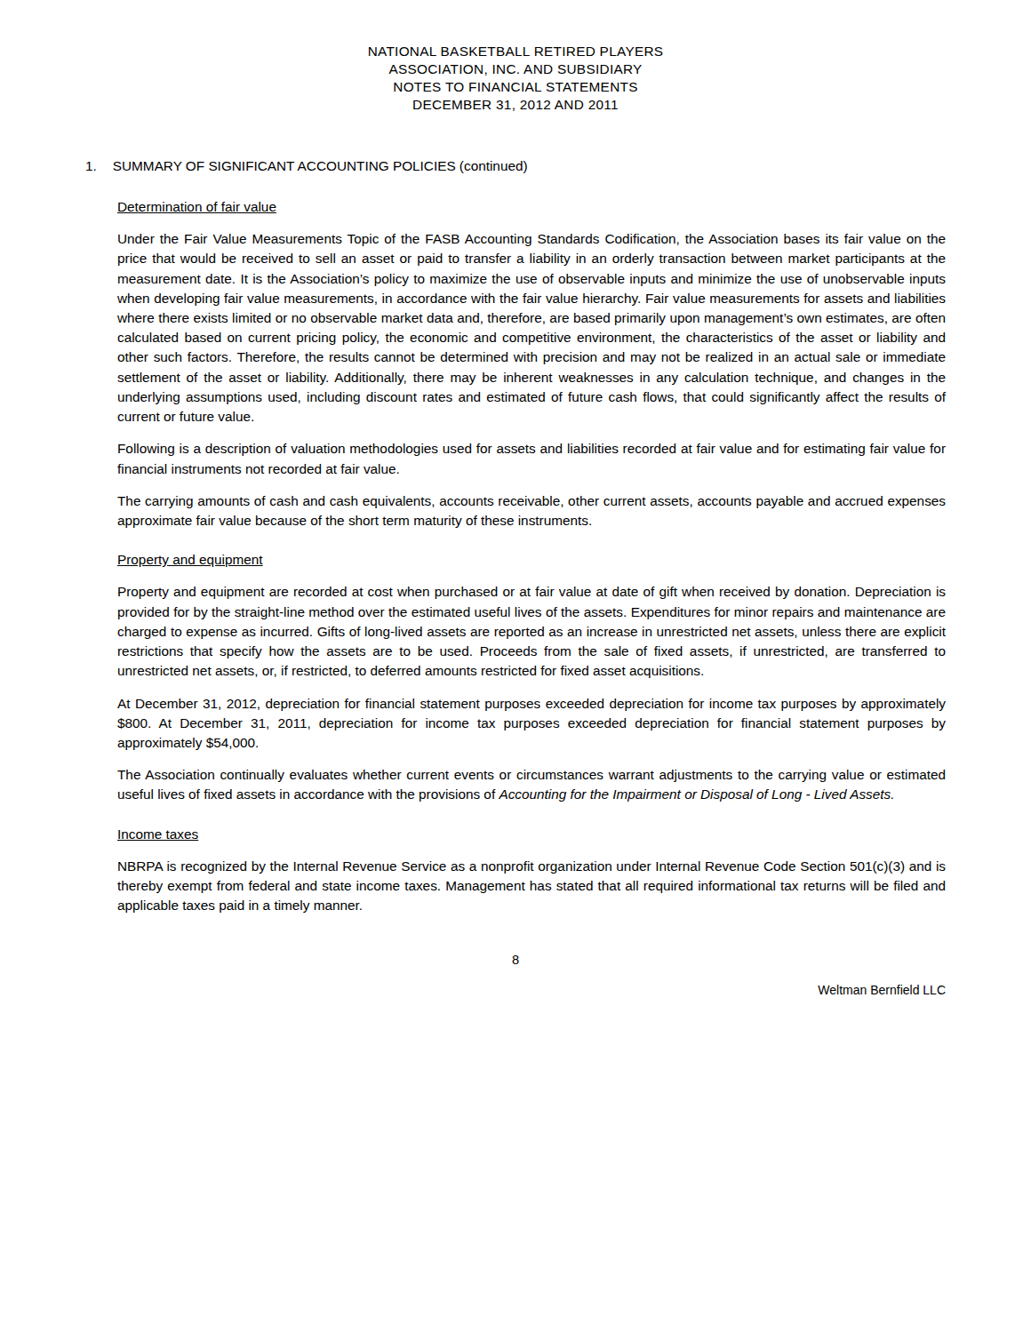NATIONAL BASKETBALL RETIRED PLAYERS
ASSOCIATION, INC. AND SUBSIDIARY
NOTES TO FINANCIAL STATEMENTS
DECEMBER 31, 2012 AND 2011
1. SUMMARY OF SIGNIFICANT ACCOUNTING POLICIES (continued)
Determination of fair value
Under the Fair Value Measurements Topic of the FASB Accounting Standards Codification, the Association bases its fair value on the price that would be received to sell an asset or paid to transfer a liability in an orderly transaction between market participants at the measurement date. It is the Association’s policy to maximize the use of observable inputs and minimize the use of unobservable inputs when developing fair value measurements, in accordance with the fair value hierarchy. Fair value measurements for assets and liabilities where there exists limited or no observable market data and, therefore, are based primarily upon management’s own estimates, are often calculated based on current pricing policy, the economic and competitive environment, the characteristics of the asset or liability and other such factors. Therefore, the results cannot be determined with precision and may not be realized in an actual sale or immediate settlement of the asset or liability. Additionally, there may be inherent weaknesses in any calculation technique, and changes in the underlying assumptions used, including discount rates and estimated of future cash flows, that could significantly affect the results of current or future value.
Following is a description of valuation methodologies used for assets and liabilities recorded at fair value and for estimating fair value for financial instruments not recorded at fair value.
The carrying amounts of cash and cash equivalents, accounts receivable, other current assets, accounts payable and accrued expenses approximate fair value because of the short term maturity of these instruments.
Property and equipment
Property and equipment are recorded at cost when purchased or at fair value at date of gift when received by donation. Depreciation is provided for by the straight-line method over the estimated useful lives of the assets. Expenditures for minor repairs and maintenance are charged to expense as incurred. Gifts of long-lived assets are reported as an increase in unrestricted net assets, unless there are explicit restrictions that specify how the assets are to be used. Proceeds from the sale of fixed assets, if unrestricted, are transferred to unrestricted net assets, or, if restricted, to deferred amounts restricted for fixed asset acquisitions.
At December 31, 2012, depreciation for financial statement purposes exceeded depreciation for income tax purposes by approximately $800. At December 31, 2011, depreciation for income tax purposes exceeded depreciation for financial statement purposes by approximately $54,000.
The Association continually evaluates whether current events or circumstances warrant adjustments to the carrying value or estimated useful lives of fixed assets in accordance with the provisions of Accounting for the Impairment or Disposal of Long - Lived Assets.
Income taxes
NBRPA is recognized by the Internal Revenue Service as a nonprofit organization under Internal Revenue Code Section 501(c)(3) and is thereby exempt from federal and state income taxes. Management has stated that all required informational tax returns will be filed and applicable taxes paid in a timely manner.
8
Weltman Bernfield LLC